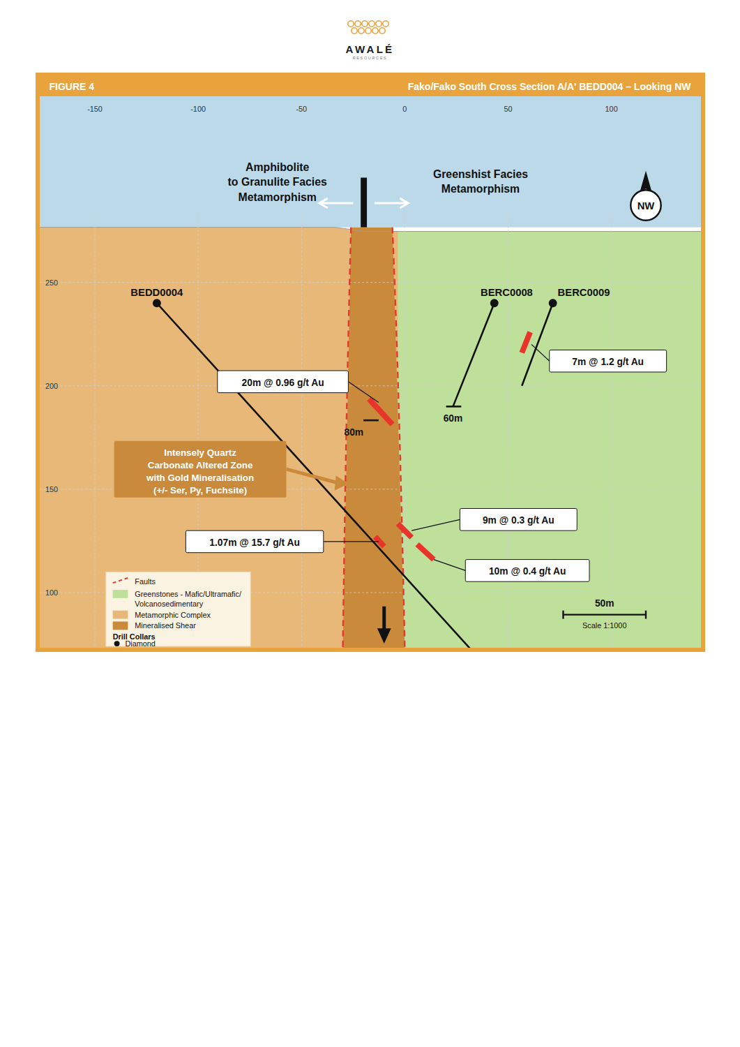AWALÉ
RESOURCES
FIGURE 4 Fako/Fako South Cross Section A/A' BEDD004 – Looking NW
Fako / Fako South geological cross section A–A′ through drill hole BEDD004, looking north-west Cross section showing a metamorphic complex on the west (left) and greenstones (mafic, ultramafic and volcanosedimentary rocks) on the east (right), separated by a near-vertical, intensely quartz–carbonate altered mineralised shear bounded by faults. Diamond drill hole BEDD004 is collared on the left and drilled to 231 metres toward the east, intersecting 20 metres at 0.96 grams per tonne gold and 1.07 metres at 15.7 grams per tonne gold. Reverse circulation holes BERC0008 and BERC0009 are collared on the right; BERC0008 ends at 60 metres and returned 9 metres at 0.3 grams per tonne gold and 10 metres at 0.4 grams per tonne gold, while BERC0009 returned 7 metres at 1.2 grams per tonne gold. A metamorphic facies boundary at surface separates amphibolite to granulite facies metamorphism on the west from greenschist facies metamorphism on the east. The shear continues to depth, indicated by a downward arrow and a question mark. -150 -100 -50 0 50 100 250 200 150 100 Amphibolite to Granulite Facies Metamorphism Greenshist Facies Metamorphism NW BEDD0004 231m BERC0008 60m BERC0009 80m 20m @ 0.96 g/t Au 7m @ 1.2 g/t Au 1.07m @ 15.7 g/t Au 9m @ 0.3 g/t Au 10m @ 0.4 g/t Au Intensely Quartz Carbonate Altered Zone with Gold Mineralisation (+/- Ser, Py, Fuchsite) ? Faults Greenstones - Mafic/Ultramafic/ Volcanosedimentary Metamorphic Complex Mineralised Shear Drill Collars Diamond 50m Scale 1:1000
Drill intercepts shown on Figure 4
| Hole ID | Type | End of hole | Reported intercept |
| --- | --- | --- | --- |
| BEDD0004 | Diamond | 231 m | 20 m @ 0.96 g/t Au |
| BEDD0004 | Diamond | 231 m | 1.07 m @ 15.7 g/t Au |
| BERC0008 | Reverse circulation | 60 m | 9 m @ 0.3 g/t Au |
| BERC0008 | Reverse circulation | 60 m | 10 m @ 0.4 g/t Au |
| BERC0009 | Reverse circulation | — | 7 m @ 1.2 g/t Au |